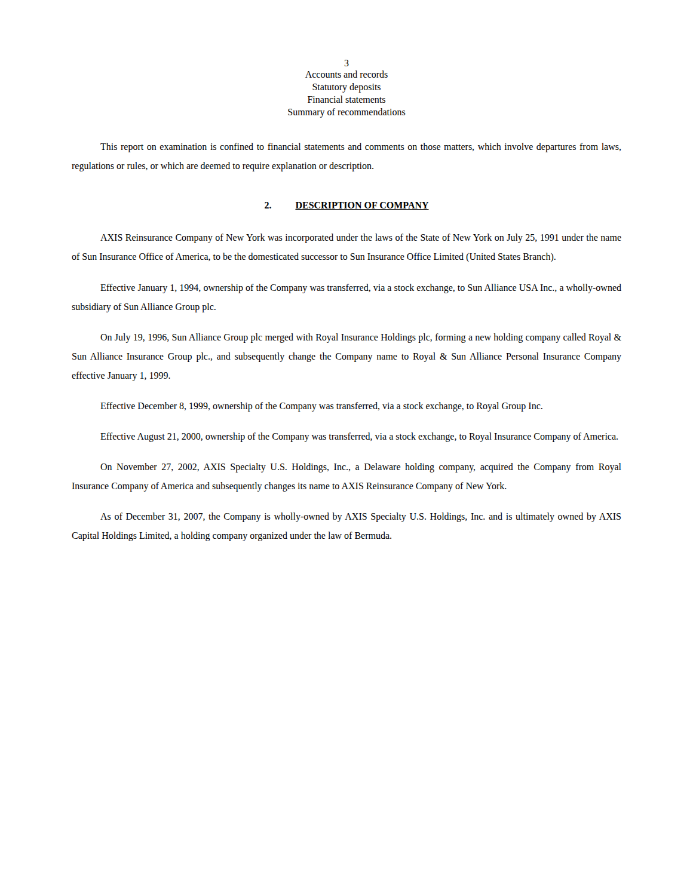3
Accounts and records
Statutory deposits
Financial statements
Summary of recommendations
This report on examination is confined to financial statements and comments on those matters, which involve departures from laws, regulations or rules, or which are deemed to require explanation or description.
2. DESCRIPTION OF COMPANY
AXIS Reinsurance Company of New York was incorporated under the laws of the State of New York on July 25, 1991 under the name of Sun Insurance Office of America, to be the domesticated successor to Sun Insurance Office Limited (United States Branch).
Effective January 1, 1994, ownership of the Company was transferred, via a stock exchange, to Sun Alliance USA Inc., a wholly-owned subsidiary of Sun Alliance Group plc.
On July 19, 1996, Sun Alliance Group plc merged with Royal Insurance Holdings plc, forming a new holding company called Royal & Sun Alliance Insurance Group plc., and subsequently change the Company name to Royal & Sun Alliance Personal Insurance Company effective January 1, 1999.
Effective December 8, 1999, ownership of the Company was transferred, via a stock exchange, to Royal Group Inc.
Effective August 21, 2000, ownership of the Company was transferred, via a stock exchange, to Royal Insurance Company of America.
On November 27, 2002, AXIS Specialty U.S. Holdings, Inc., a Delaware holding company, acquired the Company from Royal Insurance Company of America and subsequently changes its name to AXIS Reinsurance Company of New York.
As of December 31, 2007, the Company is wholly-owned by AXIS Specialty U.S. Holdings, Inc. and is ultimately owned by AXIS Capital Holdings Limited, a holding company organized under the law of Bermuda.